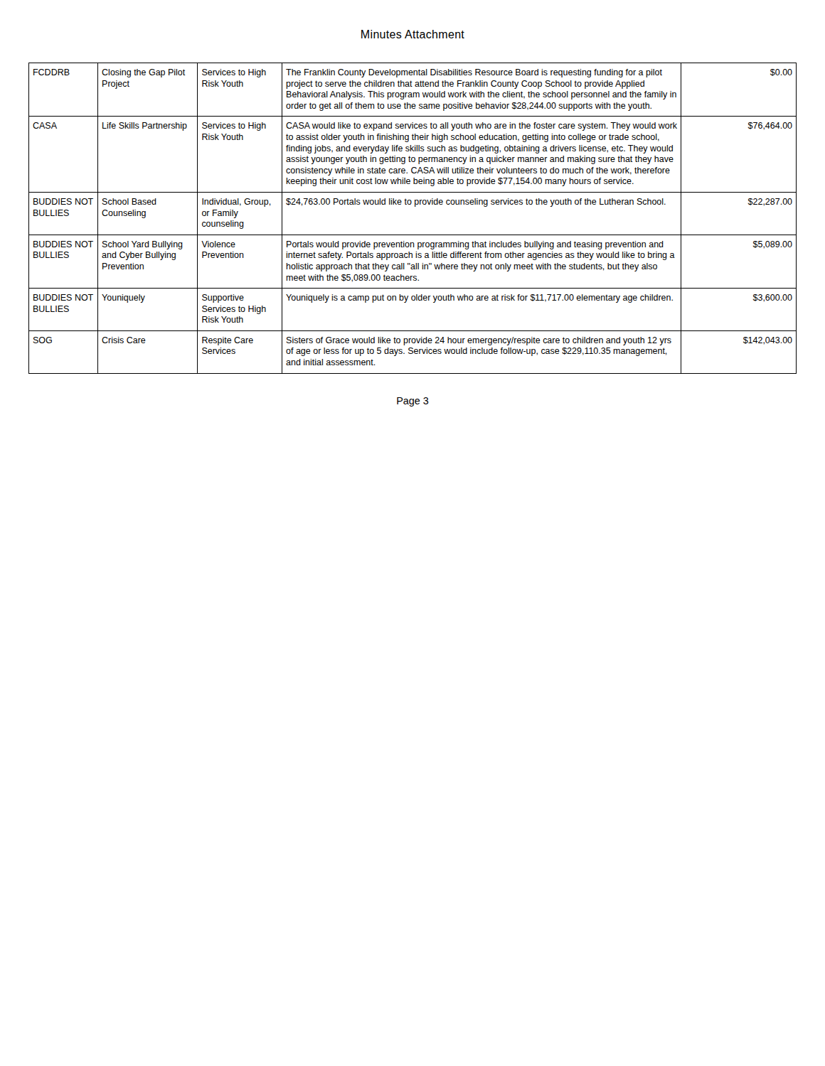Minutes Attachment
| FCDDRB | Closing the Gap Pilot Project | Services to High Risk Youth | The Franklin County Developmental Disabilities Resource Board is requesting funding for a pilot project to serve the children that attend the Franklin County Coop School to provide Applied Behavioral Analysis. This program would work with the client, the school personnel and the family in order to get all of them to use the same positive behavior $28,244.00 supports with the youth. | $0.00 |
| CASA | Life Skills Partnership | Services to High Risk Youth | CASA would like to expand services to all youth who are in the foster care system. They would work to assist older youth in finishing their high school education, getting into college or trade school, finding jobs, and everyday life skills such as budgeting, obtaining a drivers license, etc. They would assist younger youth in getting to permanency in a quicker manner and making sure that they have consistency while in state care. CASA will utilize their volunteers to do much of the work, therefore keeping their unit cost low while being able to provide $77,154.00 many hours of service. | $76,464.00 |
| BUDDIES NOT BULLIES | School Based Counseling | Individual, Group, or Family counseling | $24,763.00 Portals would like to provide counseling services to the youth of the Lutheran School. | $22,287.00 |
| BUDDIES NOT BULLIES | School Yard Bullying and Cyber Bullying Prevention | Violence Prevention | Portals would provide prevention programming that includes bullying and teasing prevention and internet safety. Portals approach is a little different from other agencies as they would like to bring a holistic approach that they call "all in" where they not only meet with the students, but they also meet with the $5,089.00 teachers. | $5,089.00 |
| BUDDIES NOT BULLIES | Youniquely | Supportive Services to High Risk Youth | Youniquely is a camp put on by older youth who are at risk for $11,717.00 elementary age children. | $3,600.00 |
| SOG | Crisis Care | Respite Care Services | Sisters of Grace would like to provide 24 hour emergency/respite care to children and youth 12 yrs of age or less for up to 5 days. Services would include follow-up, case $229,110.35 management, and initial assessment. | $142,043.00 |
Page 3